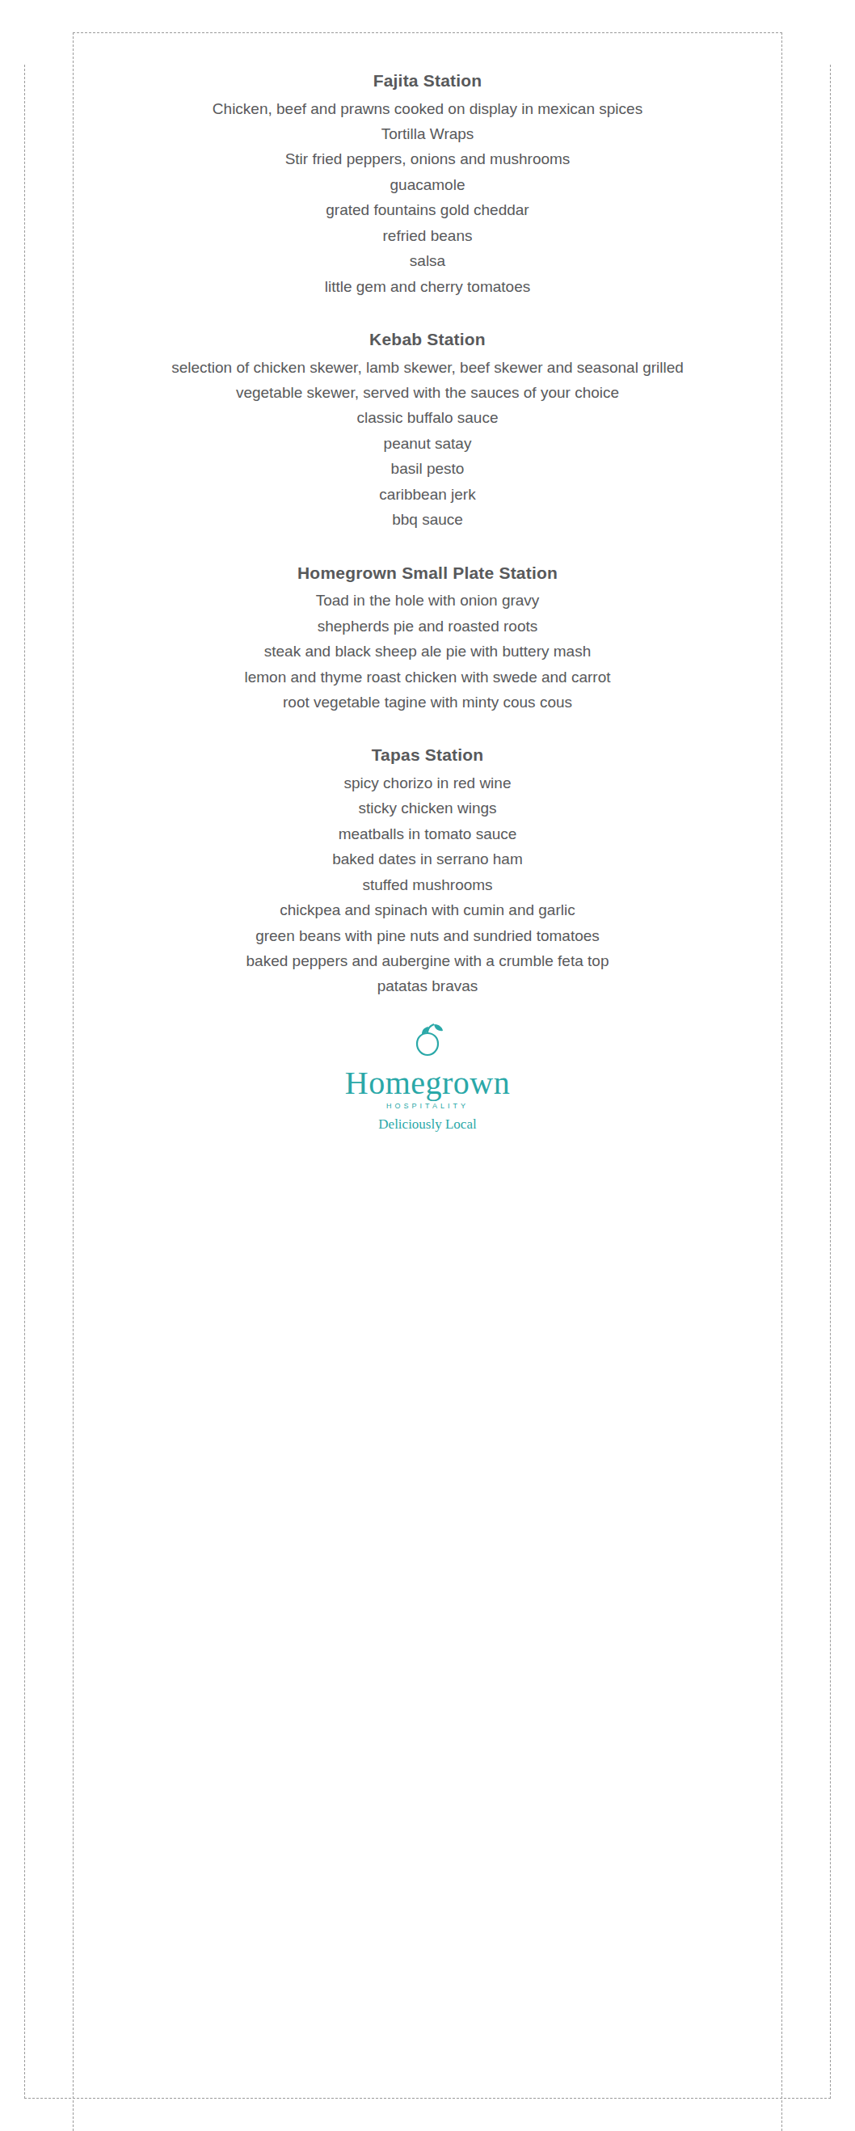Fajita Station
Chicken, beef and prawns cooked on display in mexican spices
Tortilla Wraps
Stir fried peppers, onions and mushrooms
guacamole
grated fountains gold cheddar
refried beans
salsa
little gem and cherry tomatoes
Kebab Station
selection of chicken skewer, lamb skewer, beef skewer and seasonal grilled
vegetable skewer, served with the sauces of your choice
classic buffalo sauce
peanut satay
basil pesto
caribbean jerk
bbq sauce
Homegrown Small Plate Station
Toad in the hole with onion gravy
shepherds pie and roasted roots
steak and black sheep ale pie with buttery mash
lemon and thyme roast chicken with swede and carrot
root vegetable tagine with minty cous cous
Tapas Station
spicy chorizo in red wine
sticky chicken wings
meatballs in tomato sauce
baked dates in serrano ham
stuffed mushrooms
chickpea and spinach with cumin and garlic
green beans with pine nuts and sundried tomatoes
baked peppers and aubergine with a crumble feta top
patatas bravas
Homegrown
Hospitality
Deliciously Local